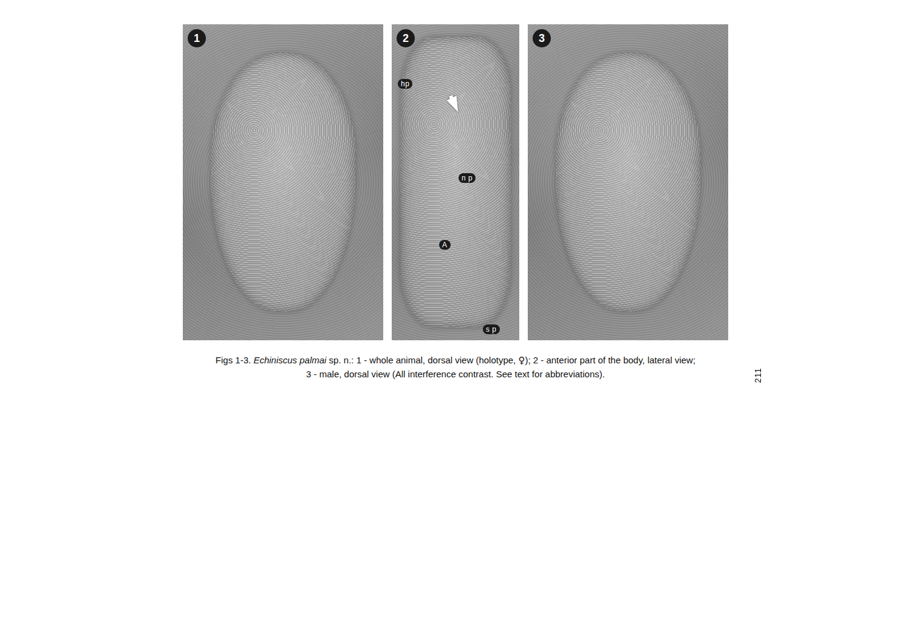1
2 hp n p A s p
3
Figs 1-3. Echiniscus palmai sp. n.: 1 - whole animal, dorsal view (holotype, ♀); 2 - anterior part of the body, lateral view;
3 - male, dorsal view (All interference contrast. See text for abbreviations).
211